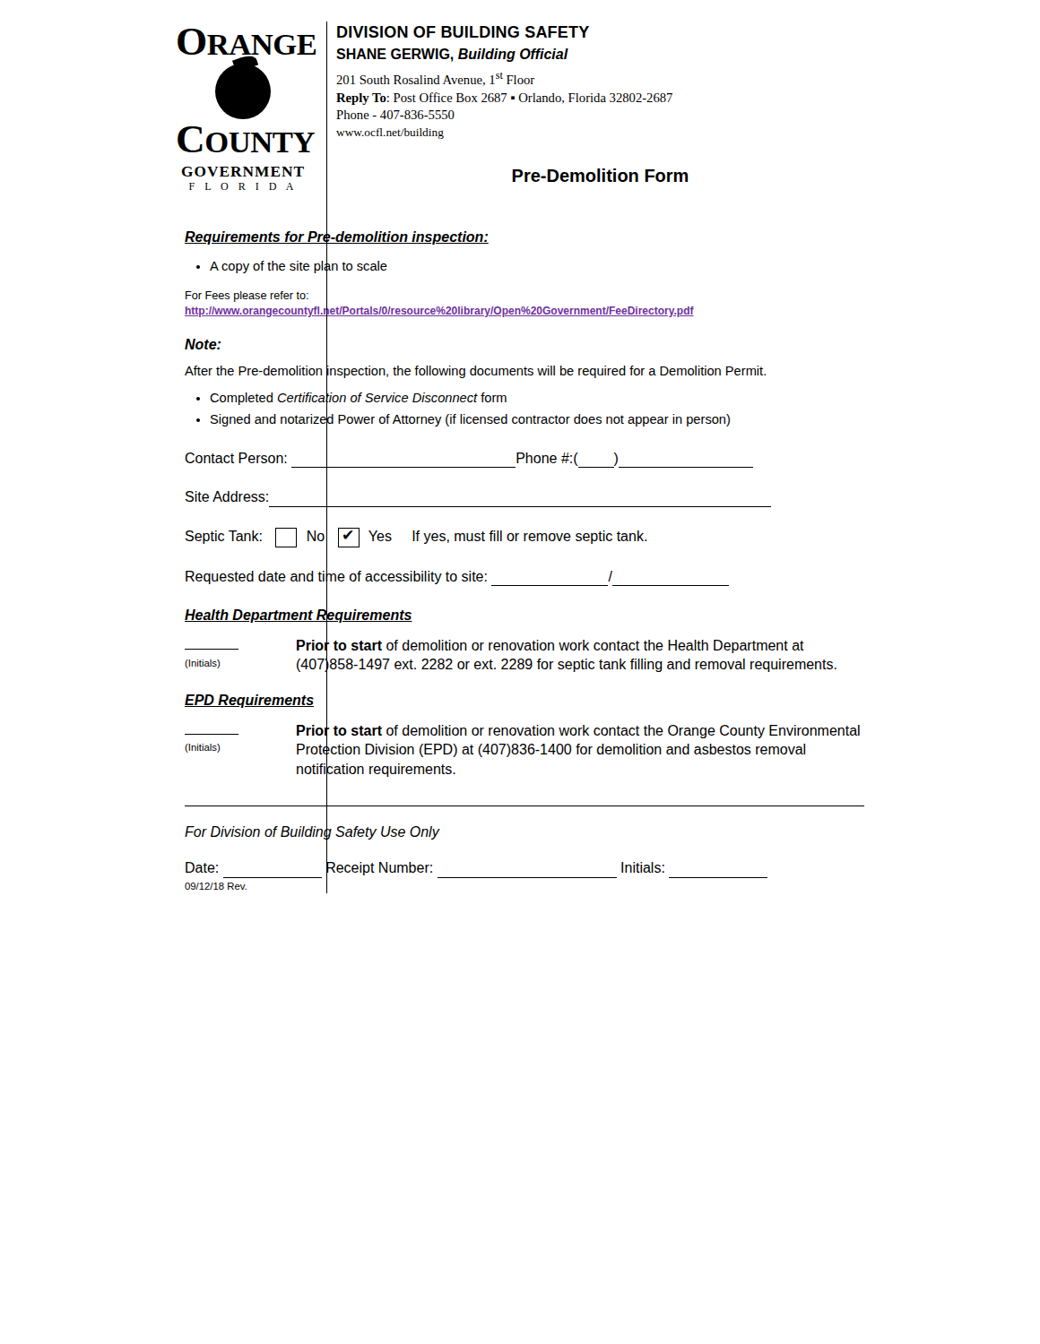ORANGE COUNTY GOVERNMENT F L O R I D A
DIVISION OF BUILDING SAFETY
SHANE GERWIG, Building Official
201 South Rosalind Avenue, 1st Floor
Reply To: Post Office Box 2687 ▪ Orlando, Florida 32802-2687
Phone - 407-836-5550
www.ocfl.net/building
Pre-Demolition Form
Requirements for Pre-demolition inspection:
A copy of the site plan to scale
For Fees please refer to:
http://www.orangecountyfl.net/Portals/0/resource%20library/Open%20Government/FeeDirectory.pdf
Note:
After the Pre-demolition inspection, the following documents will be required for a Demolition Permit.
Completed Certification of Service Disconnect form
Signed and notarized Power of Attorney (if licensed contractor does not appear in person)
Contact Person: Phone #:( )
Site Address:
Septic Tank: No Yes If yes, must fill or remove septic tank.
Requested date and time of accessibility to site: /
Health Department Requirements
(Initials)
Prior to start of demolition or renovation work contact the Health Department at (407)858-1497 ext. 2282 or ext. 2289 for septic tank filling and removal requirements.
EPD Requirements
(Initials)
Prior to start of demolition or renovation work contact the Orange County Environmental Protection Division (EPD) at (407)836-1400 for demolition and asbestos removal notification requirements.
For Division of Building Safety Use Only
Date: Receipt Number: Initials:
09/12/18 Rev.